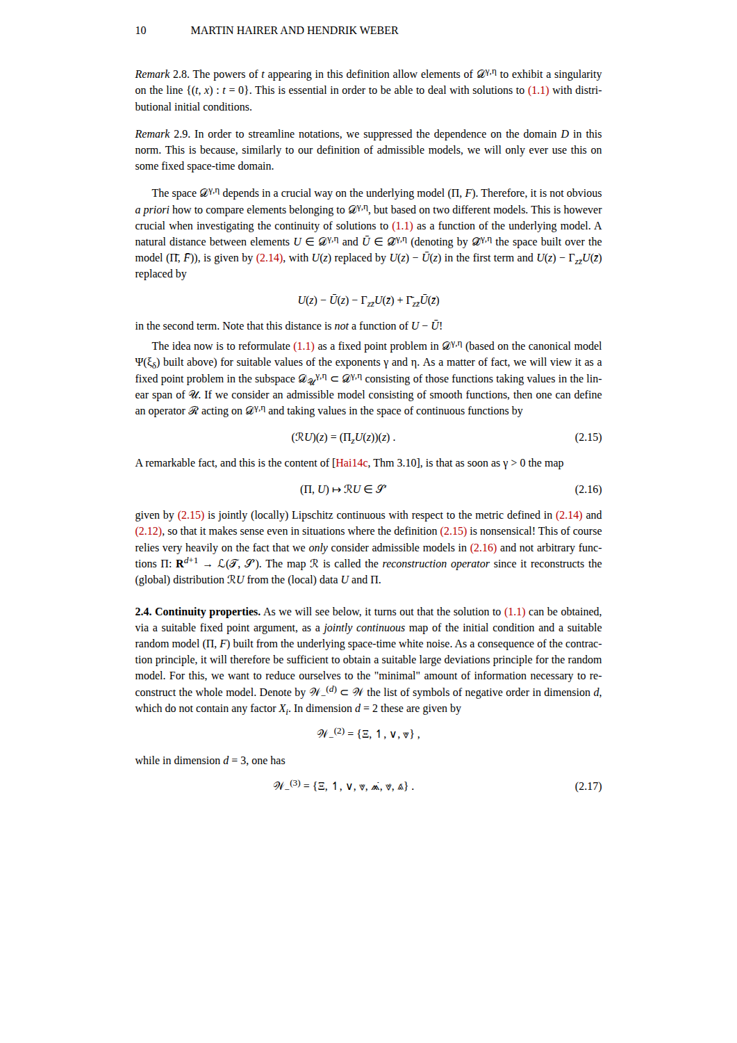10 MARTIN HAIRER AND HENDRIK WEBER
Remark 2.8. The powers of t appearing in this definition allow elements of 𝒟γ,η to exhibit a singularity on the line {(t, x) : t = 0}. This is essential in order to be able to deal with solutions to (1.1) with distributional initial conditions.
Remark 2.9. In order to streamline notations, we suppressed the dependence on the domain D in this norm. This is because, similarly to our definition of admissible models, we will only ever use this on some fixed space-time domain.
The space 𝒟γ,η depends in a crucial way on the underlying model (Π, F). Therefore, it is not obvious a priori how to compare elements belonging to 𝒟γ,η, but based on two different models. This is however crucial when investigating the continuity of solutions to (1.1) as a function of the underlying model. A natural distance between elements U ∈ 𝒟γ,η and Ū ∈ 𝒟̄γ,η (denoting by 𝒟̄γ,η the space built over the model (Π̄, F̄)), is given by (2.14), with U(z) replaced by U(z) − Ū(z) in the first term and U(z) − Γzz̄U(z̄) replaced by
U(z) − Ū(z) − Γzz̄U(z̄) + Γ̄zz̄Ū(z̄)
in the second term. Note that this distance is not a function of U − Ū!
The idea now is to reformulate (1.1) as a fixed point problem in 𝒟γ,η (based on the canonical model Ψ(ξδ) built above) for suitable values of the exponents γ and η. As a matter of fact, we will view it as a fixed point problem in the subspace 𝒟𝒰γ,η ⊂ 𝒟γ,η consisting of those functions taking values in the linear span of 𝒰. If we consider an admissible model consisting of smooth functions, then one can define an operator ℛ acting on 𝒟γ,η and taking values in the space of continuous functions by
(ℛU)(z) = (ΠzU(z))(z) .
(2.15)
A remarkable fact, and this is the content of [Hai14c, Thm 3.10], is that as soon as γ > 0 the map
(Π, U) ↦ ℛU ∈ 𝒮′
(2.16)
given by (2.15) is jointly (locally) Lipschitz continuous with respect to the metric defined in (2.14) and (2.12), so that it makes sense even in situations where the definition (2.15) is nonsensical! This of course relies very heavily on the fact that we only consider admissible models in (2.16) and not arbitrary functions Π: Rd+1 → ℒ(𝒯, 𝒮′). The map ℛ is called the reconstruction operator since it reconstructs the (global) distribution ℛU from the (local) data U and Π.
2.4. Continuity properties. As we will see below, it turns out that the solution to (1.1) can be obtained, via a suitable fixed point argument, as a jointly continuous map of the initial condition and a suitable random model (Π, F) built from the underlying space-time white noise. As a consequence of the contraction principle, it will therefore be sufficient to obtain a suitable large deviations principle for the random model. For this, we want to reduce ourselves to the "minimal" amount of information necessary to reconstruct the whole model. Denote by 𝒲−(d) ⊂ 𝒲 the list of symbols of negative order in dimension d, which do not contain any factor Xi. In dimension d = 2 these are given by
𝒲−(2) = {Ξ, ↿, ∨, ⩔} ,
while in dimension d = 3, one has
𝒲−(3) = {Ξ, ↿, ∨, ⩔, ⩕̇, ⩔̇, ⩓̇} .
(2.17)